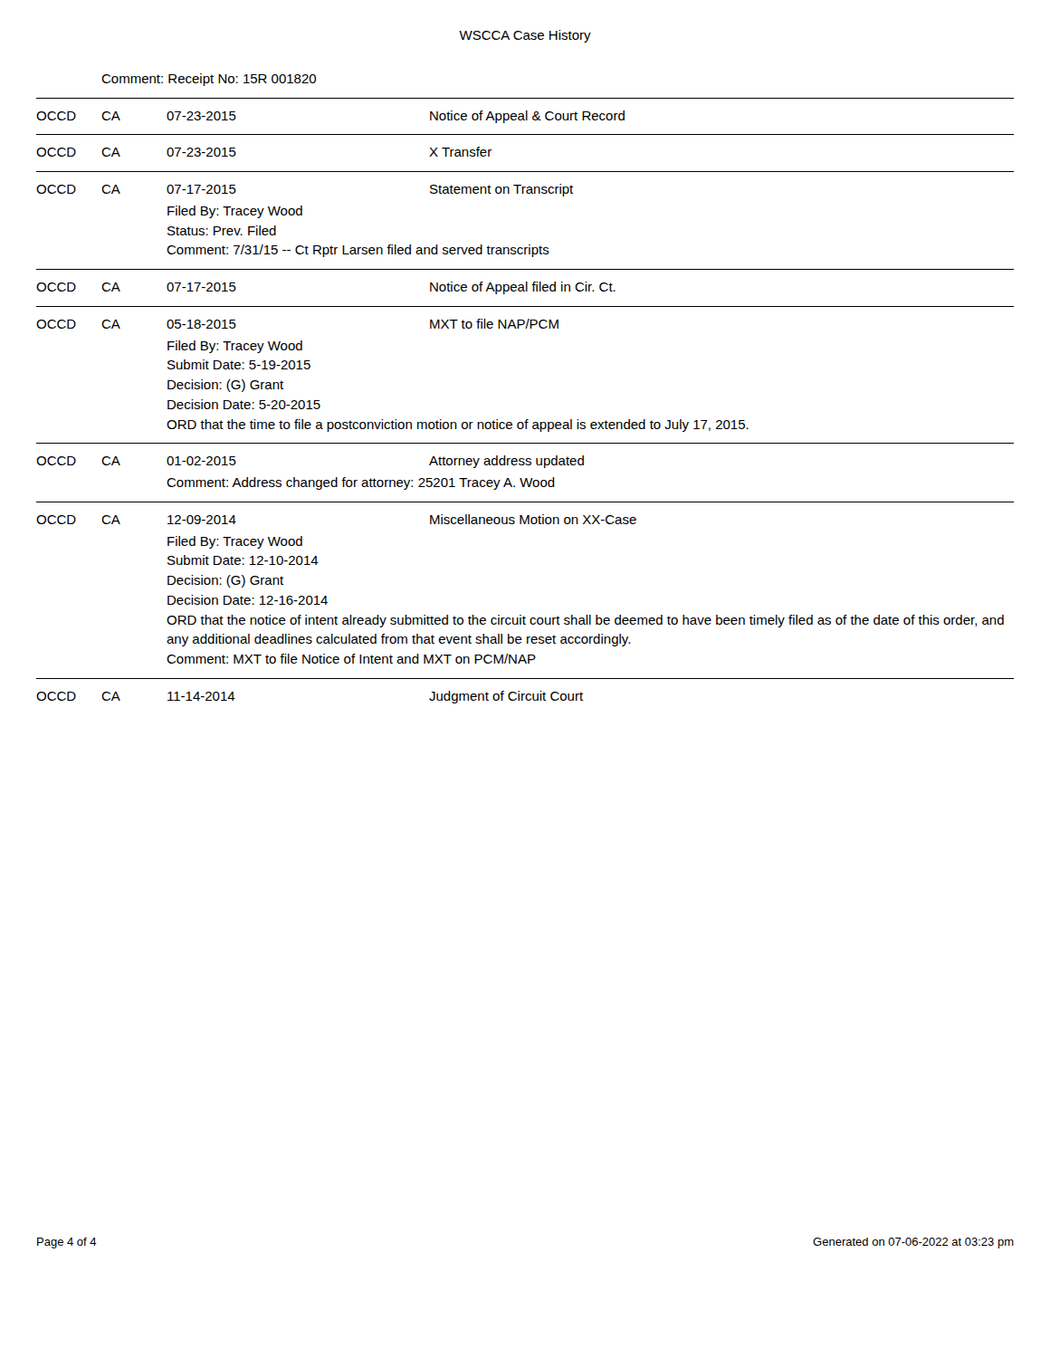WSCCA Case History
Comment: Receipt No: 15R 001820
OCCD
CA
07-23-2015
Notice of Appeal & Court Record
OCCD
CA
07-23-2015
X Transfer
OCCD
CA
07-17-2015
Statement on Transcript
Filed By: Tracey Wood
Status: Prev. Filed
Comment: 7/31/15 -- Ct Rptr Larsen filed and served transcripts
OCCD
CA
07-17-2015
Notice of Appeal filed in Cir. Ct.
OCCD
CA
05-18-2015
MXT to file NAP/PCM
Filed By: Tracey Wood
Submit Date: 5-19-2015
Decision: (G) Grant
Decision Date: 5-20-2015
ORD that the time to file a postconviction motion or notice of appeal is extended to July 17, 2015.
OCCD
CA
01-02-2015
Attorney address updated
Comment: Address changed for attorney: 25201 Tracey A. Wood
OCCD
CA
12-09-2014
Miscellaneous Motion on XX-Case
Filed By: Tracey Wood
Submit Date: 12-10-2014
Decision: (G) Grant
Decision Date: 12-16-2014
ORD that the notice of intent already submitted to the circuit court shall be deemed to have been timely filed as of the date of this order, and any additional deadlines calculated from that event shall be reset accordingly.
Comment: MXT to file Notice of Intent and MXT on PCM/NAP
OCCD
CA
11-14-2014
Judgment of Circuit Court
Page 4 of 4
Generated on 07-06-2022 at 03:23 pm